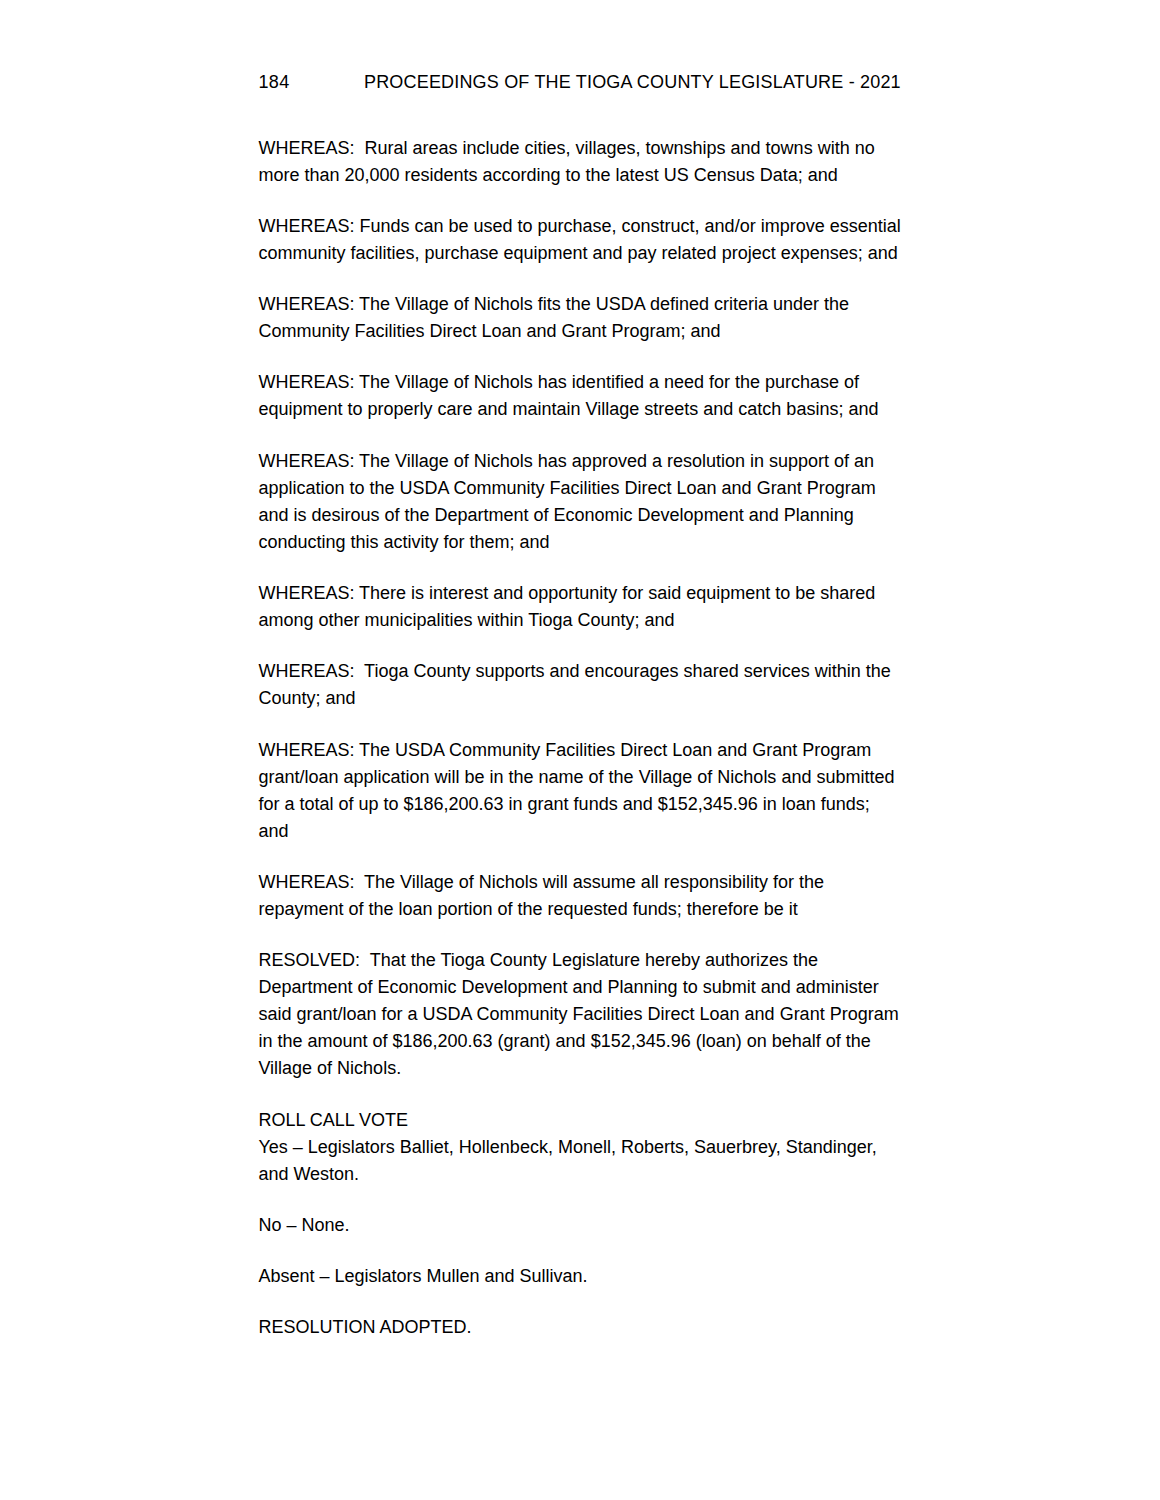184
PROCEEDINGS OF THE TIOGA COUNTY LEGISLATURE - 2021
WHEREAS: Rural areas include cities, villages, townships and towns with no more than 20,000 residents according to the latest US Census Data; and
WHEREAS: Funds can be used to purchase, construct, and/or improve essential community facilities, purchase equipment and pay related project expenses; and
WHEREAS: The Village of Nichols fits the USDA defined criteria under the Community Facilities Direct Loan and Grant Program; and
WHEREAS: The Village of Nichols has identified a need for the purchase of equipment to properly care and maintain Village streets and catch basins; and
WHEREAS: The Village of Nichols has approved a resolution in support of an application to the USDA Community Facilities Direct Loan and Grant Program and is desirous of the Department of Economic Development and Planning conducting this activity for them; and
WHEREAS: There is interest and opportunity for said equipment to be shared among other municipalities within Tioga County; and
WHEREAS: Tioga County supports and encourages shared services within the County; and
WHEREAS: The USDA Community Facilities Direct Loan and Grant Program grant/loan application will be in the name of the Village of Nichols and submitted for a total of up to $186,200.63 in grant funds and $152,345.96 in loan funds; and
WHEREAS: The Village of Nichols will assume all responsibility for the repayment of the loan portion of the requested funds; therefore be it
RESOLVED: That the Tioga County Legislature hereby authorizes the Department of Economic Development and Planning to submit and administer said grant/loan for a USDA Community Facilities Direct Loan and Grant Program in the amount of $186,200.63 (grant) and $152,345.96 (loan) on behalf of the Village of Nichols.
ROLL CALL VOTE
Yes – Legislators Balliet, Hollenbeck, Monell, Roberts, Sauerbrey, Standinger, and Weston.
No – None.
Absent – Legislators Mullen and Sullivan.
RESOLUTION ADOPTED.